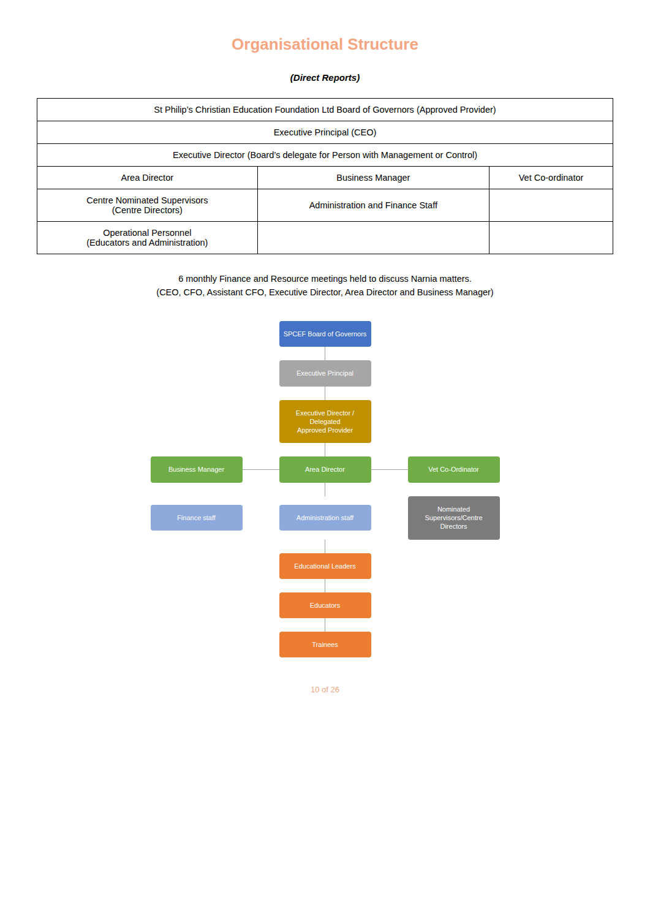Organisational Structure
(Direct Reports)
| St Philip’s Christian Education Foundation Ltd Board of Governors (Approved Provider) |
| Executive Principal (CEO) |
| Executive Director (Board’s delegate for Person with Management or Control) |
| Area Director | Business Manager | Vet Co-ordinator |
| Centre Nominated Supervisors (Centre Directors) | Administration and Finance Staff | |
| Operational Personnel (Educators and Administration) | | |
6 monthly Finance and Resource meetings held to discuss Narnia matters.
(CEO, CFO, Assistant CFO, Executive Director, Area Director and Business Manager)
SPCEF Board of Governors
Executive Principal
Executive Director /
Delegated
Approved Provider
Business Manager
Area Director
Vet Co-Ordinator
Finance staff
Administration staff
Nominated Supervisors/Centre Directors
Educational Leaders
Educators
Trainees
10 of 26